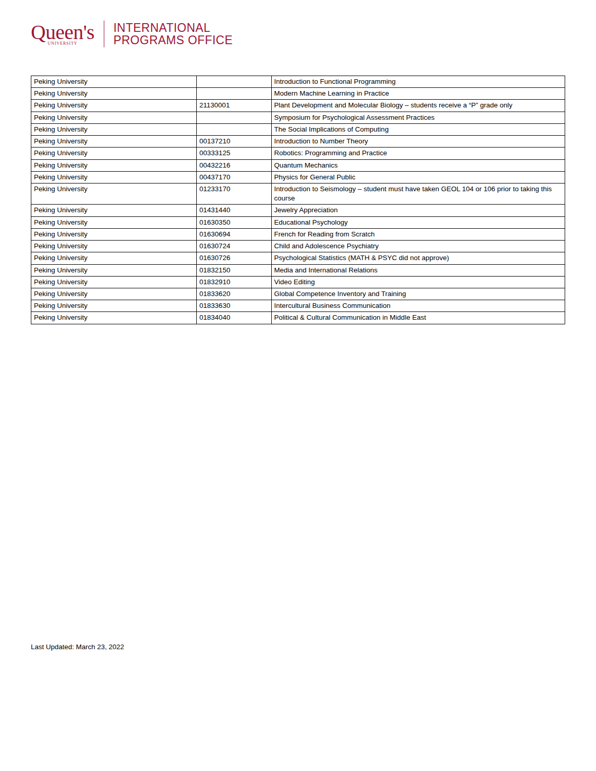Queen'sUNIVERSITY
INTERNATIONAL
PROGRAMS OFFICE
| Peking University | | Introduction to Functional Programming |
| Peking University | | Modern Machine Learning in Practice |
| Peking University | 21130001 | Plant Development and Molecular Biology – students receive a “P” grade only |
| Peking University | | Symposium for Psychological Assessment Practices |
| Peking University | | The Social Implications of Computing |
| Peking University | 00137210 | Introduction to Number Theory |
| Peking University | 00333125 | Robotics: Programming and Practice |
| Peking University | 00432216 | Quantum Mechanics |
| Peking University | 00437170 | Physics for General Public |
| Peking University | 01233170 | Introduction to Seismology – student must have taken GEOL 104 or 106 prior to taking this course |
| Peking University | 01431440 | Jewelry Appreciation |
| Peking University | 01630350 | Educational Psychology |
| Peking University | 01630694 | French for Reading from Scratch |
| Peking University | 01630724 | Child and Adolescence Psychiatry |
| Peking University | 01630726 | Psychological Statistics (MATH & PSYC did not approve) |
| Peking University | 01832150 | Media and International Relations |
| Peking University | 01832910 | Video Editing |
| Peking University | 01833620 | Global Competence Inventory and Training |
| Peking University | 01833630 | Intercultural Business Communication |
| Peking University | 01834040 | Political & Cultural Communication in Middle East |
Last Updated: March 23, 2022